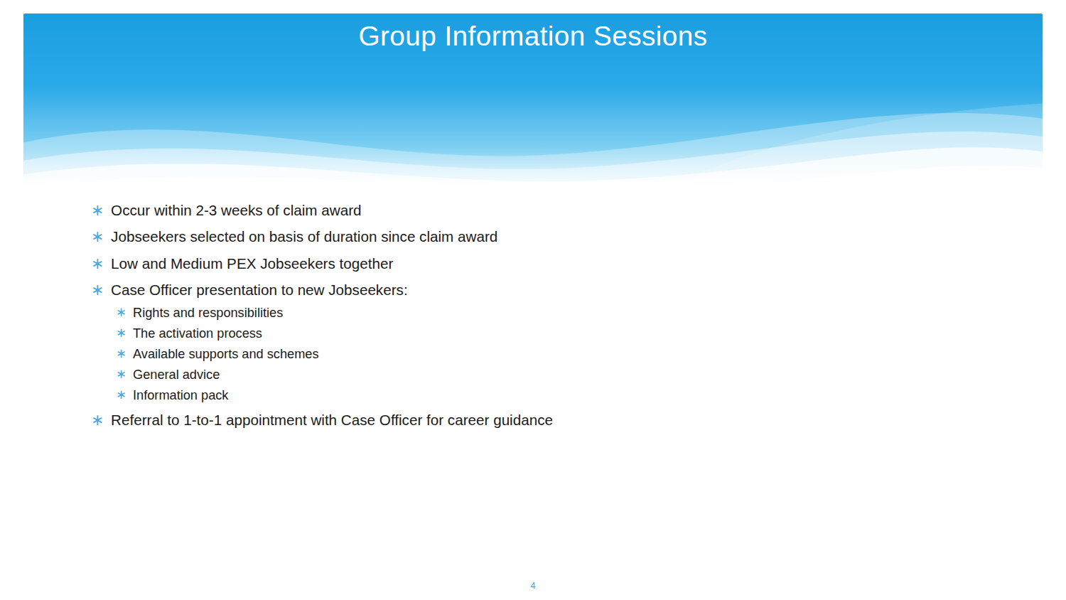Group Information Sessions
Occur within 2-3 weeks of claim award
Jobseekers selected on basis of duration since claim award
Low and Medium PEX Jobseekers together
Case Officer presentation to new Jobseekers:
Rights and responsibilities
The activation process
Available supports and schemes
General advice
Information pack
Referral to 1-to-1 appointment with Case Officer for career guidance
4